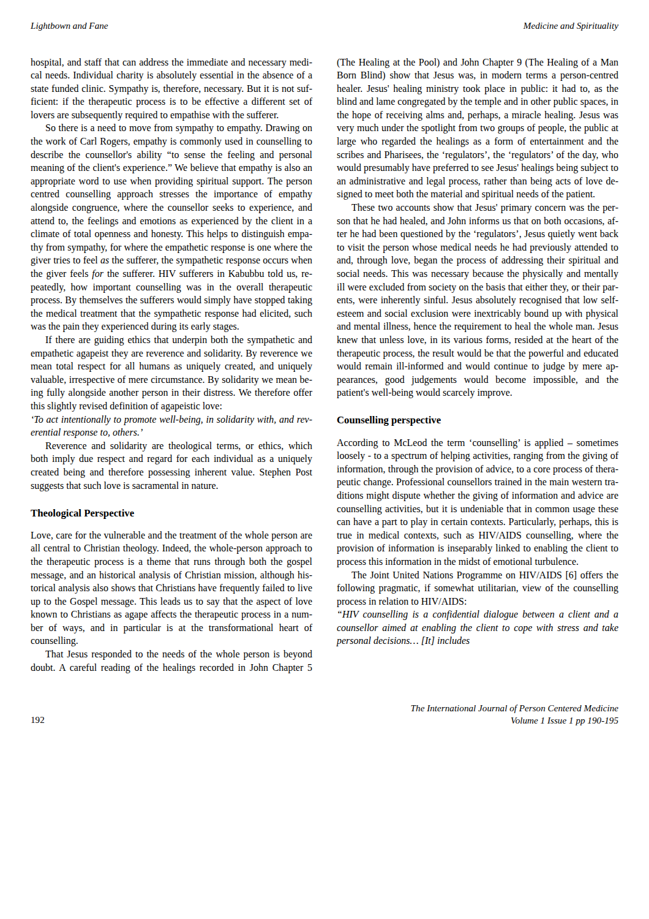Lightbown and Fane Medicine and Spirituality
hospital, and staff that can address the immediate and necessary medical needs. Individual charity is absolutely essential in the absence of a state funded clinic. Sympathy is, therefore, necessary. But it is not sufficient: if the therapeutic process is to be effective a different set of lovers are subsequently required to empathise with the sufferer.
So there is a need to move from sympathy to empathy. Drawing on the work of Carl Rogers, empathy is commonly used in counselling to describe the counsellor's ability “to sense the feeling and personal meaning of the client's experience.” We believe that empathy is also an appropriate word to use when providing spiritual support. The person centred counselling approach stresses the importance of empathy alongside congruence, where the counsellor seeks to experience, and attend to, the feelings and emotions as experienced by the client in a climate of total openness and honesty. This helps to distinguish empathy from sympathy, for where the empathetic response is one where the giver tries to feel as the sufferer, the sympathetic response occurs when the giver feels for the sufferer. HIV sufferers in Kabubbu told us, repeatedly, how important counselling was in the overall therapeutic process. By themselves the sufferers would simply have stopped taking the medical treatment that the sympathetic response had elicited, such was the pain they experienced during its early stages.
If there are guiding ethics that underpin both the sympathetic and empathetic agapeist they are reverence and solidarity. By reverence we mean total respect for all humans as uniquely created, and uniquely valuable, irrespective of mere circumstance. By solidarity we mean being fully alongside another person in their distress. We therefore offer this slightly revised definition of agapeistic love:
‘To act intentionally to promote well-being, in solidarity with, and reverential response to, others.’
Reverence and solidarity are theological terms, or ethics, which both imply due respect and regard for each individual as a uniquely created being and therefore possessing inherent value. Stephen Post suggests that such love is sacramental in nature.
Theological Perspective
Love, care for the vulnerable and the treatment of the whole person are all central to Christian theology. Indeed, the whole-person approach to the therapeutic process is a theme that runs through both the gospel message, and an historical analysis of Christian mission, although historical analysis also shows that Christians have frequently failed to live up to the Gospel message. This leads us to say that the aspect of love known to Christians as agape affects the therapeutic process in a number of ways, and in particular is at the transformational heart of counselling.
That Jesus responded to the needs of the whole person is beyond doubt. A careful reading of the healings recorded in John Chapter 5 (The Healing at the Pool) and John Chapter 9 (The Healing of a Man Born Blind) show that Jesus was, in modern terms a person-centred healer. Jesus' healing ministry took place in public: it had to, as the blind and lame congregated by the temple and in other public spaces, in the hope of receiving alms and, perhaps, a miracle healing. Jesus was very much under the spotlight from two groups of people, the public at large who regarded the healings as a form of entertainment and the scribes and Pharisees, the ‘regulators’, the ‘regulators’ of the day, who would presumably have preferred to see Jesus' healings being subject to an administrative and legal process, rather than being acts of love designed to meet both the material and spiritual needs of the patient.
These two accounts show that Jesus' primary concern was the person that he had healed, and John informs us that on both occasions, after he had been questioned by the ‘regulators’, Jesus quietly went back to visit the person whose medical needs he had previously attended to and, through love, began the process of addressing their spiritual and social needs. This was necessary because the physically and mentally ill were excluded from society on the basis that either they, or their parents, were inherently sinful. Jesus absolutely recognised that low self-esteem and social exclusion were inextricably bound up with physical and mental illness, hence the requirement to heal the whole man. Jesus knew that unless love, in its various forms, resided at the heart of the therapeutic process, the result would be that the powerful and educated would remain ill-informed and would continue to judge by mere appearances, good judgements would become impossible, and the patient's well-being would scarcely improve.
Counselling perspective
According to McLeod the term ‘counselling’ is applied – sometimes loosely - to a spectrum of helping activities, ranging from the giving of information, through the provision of advice, to a core process of therapeutic change. Professional counsellors trained in the main western traditions might dispute whether the giving of information and advice are counselling activities, but it is undeniable that in common usage these can have a part to play in certain contexts. Particularly, perhaps, this is true in medical contexts, such as HIV/AIDS counselling, where the provision of information is inseparably linked to enabling the client to process this information in the midst of emotional turbulence.
The Joint United Nations Programme on HIV/AIDS [6] offers the following pragmatic, if somewhat utilitarian, view of the counselling process in relation to HIV/AIDS:
“HIV counselling is a confidential dialogue between a client and a counsellor aimed at enabling the client to cope with stress and take personal decisions… [It] includes
192 The International Journal of Person Centered Medicine
Volume 1 Issue 1 pp 190-195